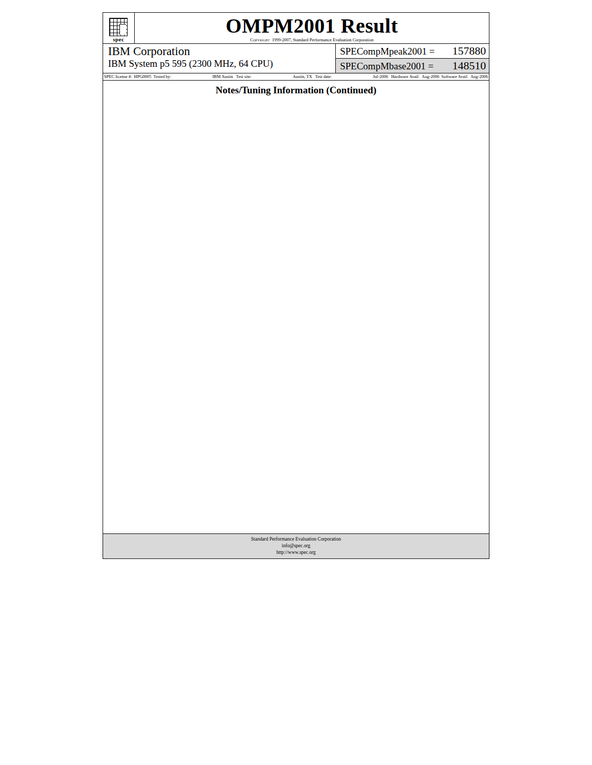spec
OMPM2001 Result
Copyright 1999-2007, Standard Performance Evaluation Corporation
IBM Corporation
IBM System p5 595 (2300 MHz, 64 CPU)
SPECompMpeak2001 = 157880
SPECompMbase2001 = 148510
SPEC license #:
HPG0005
Tested by:
IBM Austin
Test site:
Austin, TX
Test date:
Jul-2006
Hardware Avail:
Aug-2006
Software Avail:
Aug-2006
Notes/Tuning Information (Continued)
Standard Performance Evaluation Corporation
info@spec.org
http://www.spec.org